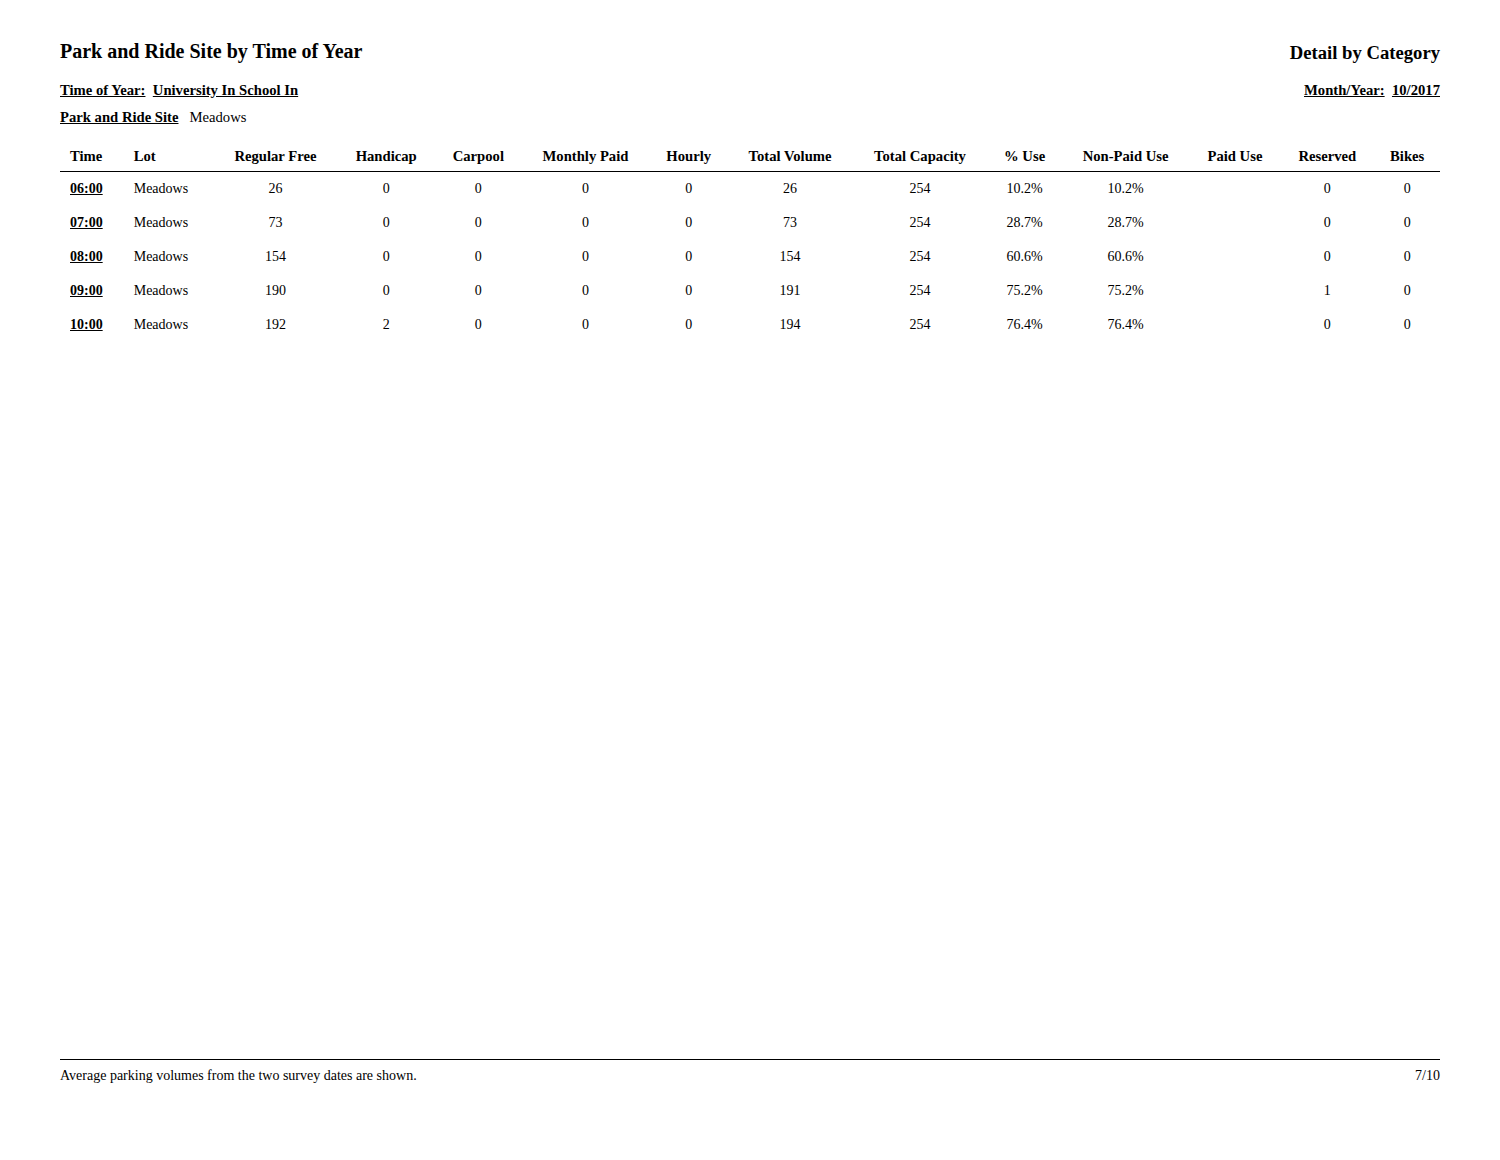Park and Ride Site by Time of Year
Detail by Category
Time of Year: University In School In
Month/Year: 10/2017
Park and Ride Site Meadows
| Time | Lot | Regular Free | Handicap | Carpool | Monthly Paid | Hourly | Total Volume | Total Capacity | % Use | Non-Paid Use | Paid Use | Reserved | Bikes |
| --- | --- | --- | --- | --- | --- | --- | --- | --- | --- | --- | --- | --- | --- |
| 06:00 | Meadows | 26 | 0 | 0 | 0 | 0 | 26 | 254 | 10.2% | 10.2% | | 0 | 0 |
| 07:00 | Meadows | 73 | 0 | 0 | 0 | 0 | 73 | 254 | 28.7% | 28.7% | | 0 | 0 |
| 08:00 | Meadows | 154 | 0 | 0 | 0 | 0 | 154 | 254 | 60.6% | 60.6% | | 0 | 0 |
| 09:00 | Meadows | 190 | 0 | 0 | 0 | 0 | 191 | 254 | 75.2% | 75.2% | | 1 | 0 |
| 10:00 | Meadows | 192 | 2 | 0 | 0 | 0 | 194 | 254 | 76.4% | 76.4% | | 0 | 0 |
Average parking volumes from the two survey dates are shown.
7/10